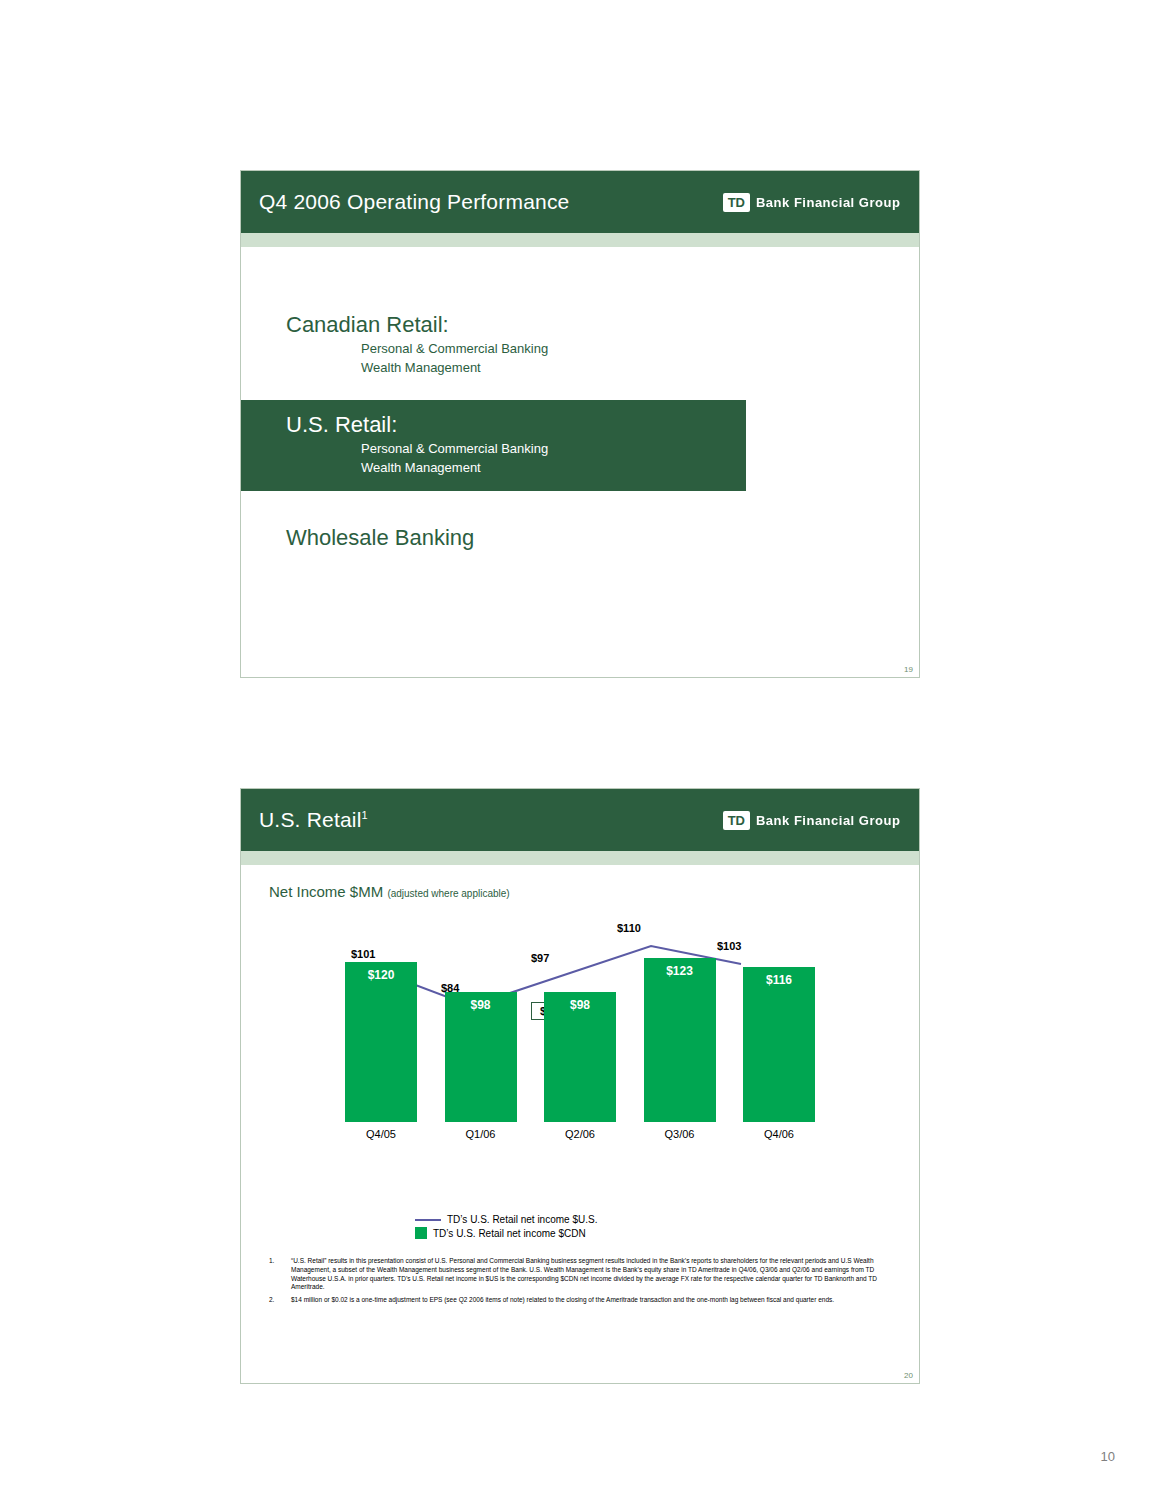Q4 2006 Operating Performance
TD Bank Financial Group
Canadian Retail:
Personal & Commercial Banking
Wealth Management
U.S. Retail:
Personal & Commercial Banking
Wealth Management
Wholesale Banking
19
U.S. Retail1
TD Bank Financial Group
Net Income $MM (adjusted where applicable)
$101 $84 $97 $110 $103
$14
2
$120
Q4/05
$98
Q1/06
$98
Q2/06
$123
Q3/06
$116
Q4/06
TD’s U.S. Retail net income $U.S.
TD’s U.S. Retail net income $CDN
| 1. | “U.S. Retail” results in this presentation consist of U.S. Personal and Commercial Banking business segment results included in the Bank’s reports to shareholders for the relevant periods and U.S Wealth Management, a subset of the Wealth Management business segment of the Bank. U.S. Wealth Management is the Bank’s equity share in TD Ameritrade in Q4/06, Q3/06 and Q2/06 and earnings from TD Waterhouse U.S.A. in prior quarters. TD’s U.S. Retail net income in $US is the corresponding $CDN net income divided by the average FX rate for the respective calendar quarter for TD Banknorth and TD Ameritrade. |
| 2. | $14 million or $0.02 is a one-time adjustment to EPS (see Q2 2006 items of note) related to the closing of the Ameritrade transaction and the one-month lag between fiscal and quarter ends. |
20
10